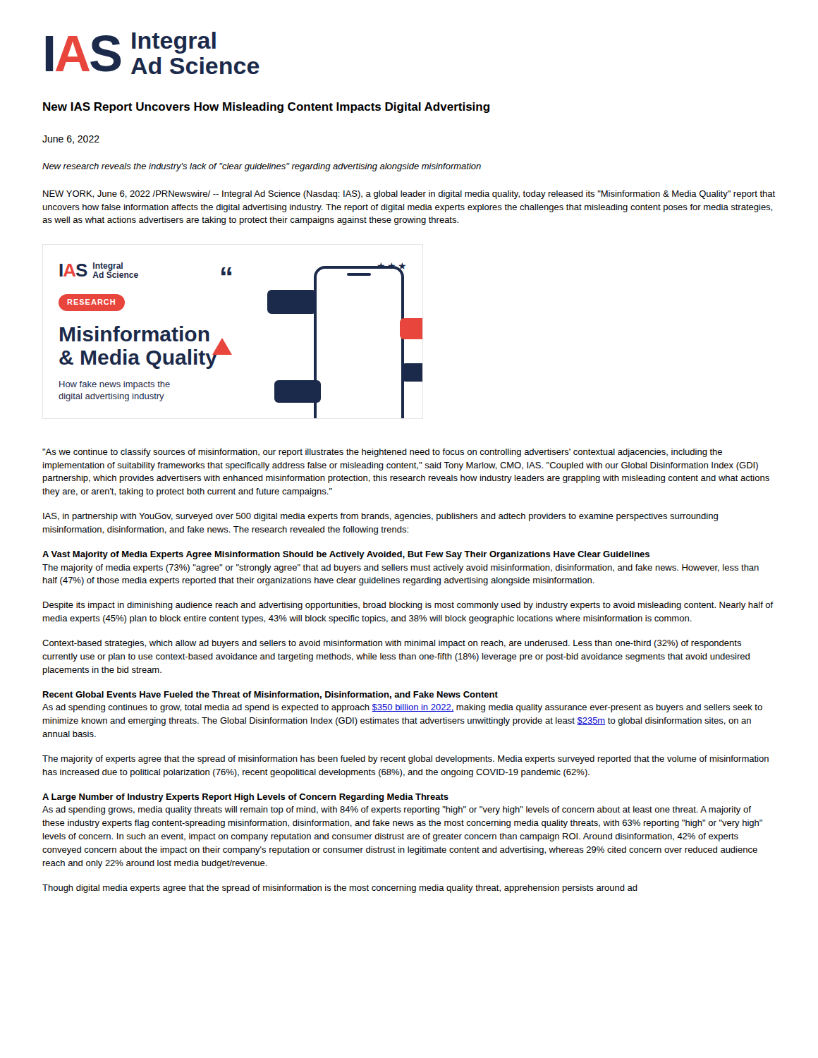IAS
Integral Ad Science
New IAS Report Uncovers How Misleading Content Impacts Digital Advertising
June 6, 2022
New research reveals the industry's lack of "clear guidelines" regarding advertising alongside misinformation
NEW YORK, June 6, 2022 /PRNewswire/ -- Integral Ad Science (Nasdaq: IAS), a global leader in digital media quality, today released its "Misinformation & Media Quality" report that uncovers how false information affects the digital advertising industry. The report of digital media experts explores the challenges that misleading content poses for media strategies, as well as what actions advertisers are taking to protect their campaigns against these growing threats.
IAS Integral
Ad Science
RESEARCH
Misinformation
& Media Quality
How fake news impacts the
digital advertising industry
“
”
★★★
"As we continue to classify sources of misinformation, our report illustrates the heightened need to focus on controlling advertisers' contextual adjacencies, including the implementation of suitability frameworks that specifically address false or misleading content," said Tony Marlow, CMO, IAS. "Coupled with our Global Disinformation Index (GDI) partnership, which provides advertisers with enhanced misinformation protection, this research reveals how industry leaders are grappling with misleading content and what actions they are, or aren't, taking to protect both current and future campaigns."
IAS, in partnership with YouGov, surveyed over 500 digital media experts from brands, agencies, publishers and adtech providers to examine perspectives surrounding misinformation, disinformation, and fake news. The research revealed the following trends:
A Vast Majority of Media Experts Agree Misinformation Should be Actively Avoided, But Few Say Their Organizations Have Clear Guidelines
The majority of media experts (73%) "agree" or "strongly agree" that ad buyers and sellers must actively avoid misinformation, disinformation, and fake news. However, less than half (47%) of those media experts reported that their organizations have clear guidelines regarding advertising alongside misinformation.
Despite its impact in diminishing audience reach and advertising opportunities, broad blocking is most commonly used by industry experts to avoid misleading content. Nearly half of media experts (45%) plan to block entire content types, 43% will block specific topics, and 38% will block geographic locations where misinformation is common.
Context-based strategies, which allow ad buyers and sellers to avoid misinformation with minimal impact on reach, are underused. Less than one-third (32%) of respondents currently use or plan to use context-based avoidance and targeting methods, while less than one-fifth (18%) leverage pre or post-bid avoidance segments that avoid undesired placements in the bid stream.
Recent Global Events Have Fueled the Threat of Misinformation, Disinformation, and Fake News Content
As ad spending continues to grow, total media ad spend is expected to approach $350 billion in 2022, making media quality assurance ever-present as buyers and sellers seek to minimize known and emerging threats. The Global Disinformation Index (GDI) estimates that advertisers unwittingly provide at least $235m to global disinformation sites, on an annual basis.
The majority of experts agree that the spread of misinformation has been fueled by recent global developments. Media experts surveyed reported that the volume of misinformation has increased due to political polarization (76%), recent geopolitical developments (68%), and the ongoing COVID-19 pandemic (62%).
A Large Number of Industry Experts Report High Levels of Concern Regarding Media Threats
As ad spending grows, media quality threats will remain top of mind, with 84% of experts reporting "high" or "very high" levels of concern about at least one threat. A majority of these industry experts flag content-spreading misinformation, disinformation, and fake news as the most concerning media quality threats, with 63% reporting "high" or "very high" levels of concern. In such an event, impact on company reputation and consumer distrust are of greater concern than campaign ROI. Around disinformation, 42% of experts conveyed concern about the impact on their company's reputation or consumer distrust in legitimate content and advertising, whereas 29% cited concern over reduced audience reach and only 22% around lost media budget/revenue.
Though digital media experts agree that the spread of misinformation is the most concerning media quality threat, apprehension persists around ad